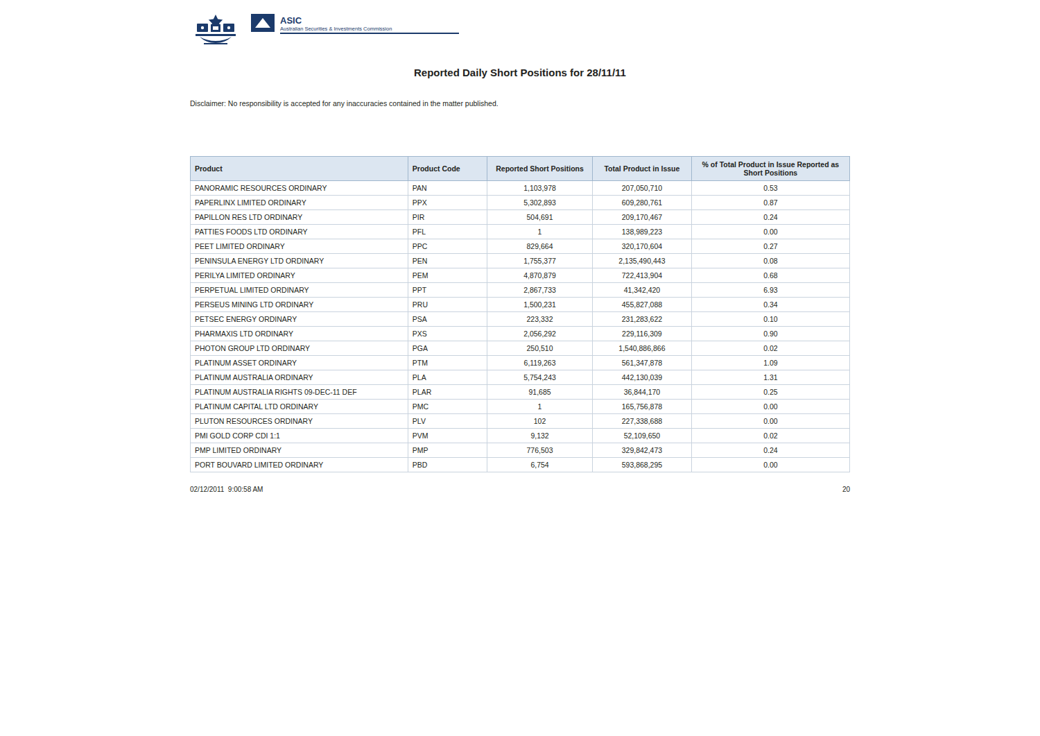ASIC Australian Securities & Investments Commission
Reported Daily Short Positions for 28/11/11
Disclaimer: No responsibility is accepted for any inaccuracies contained in the matter published.
| Product | Product Code | Reported Short Positions | Total Product in Issue | % of Total Product in Issue Reported as Short Positions |
| --- | --- | --- | --- | --- |
| PANORAMIC RESOURCES ORDINARY | PAN | 1,103,978 | 207,050,710 | 0.53 |
| PAPERLINX LIMITED ORDINARY | PPX | 5,302,893 | 609,280,761 | 0.87 |
| PAPILLON RES LTD ORDINARY | PIR | 504,691 | 209,170,467 | 0.24 |
| PATTIES FOODS LTD ORDINARY | PFL | 1 | 138,989,223 | 0.00 |
| PEET LIMITED ORDINARY | PPC | 829,664 | 320,170,604 | 0.27 |
| PENINSULA ENERGY LTD ORDINARY | PEN | 1,755,377 | 2,135,490,443 | 0.08 |
| PERILYA LIMITED ORDINARY | PEM | 4,870,879 | 722,413,904 | 0.68 |
| PERPETUAL LIMITED ORDINARY | PPT | 2,867,733 | 41,342,420 | 6.93 |
| PERSEUS MINING LTD ORDINARY | PRU | 1,500,231 | 455,827,088 | 0.34 |
| PETSEC ENERGY ORDINARY | PSA | 223,332 | 231,283,622 | 0.10 |
| PHARMAXIS LTD ORDINARY | PXS | 2,056,292 | 229,116,309 | 0.90 |
| PHOTON GROUP LTD ORDINARY | PGA | 250,510 | 1,540,886,866 | 0.02 |
| PLATINUM ASSET ORDINARY | PTM | 6,119,263 | 561,347,878 | 1.09 |
| PLATINUM AUSTRALIA ORDINARY | PLA | 5,754,243 | 442,130,039 | 1.31 |
| PLATINUM AUSTRALIA RIGHTS 09-DEC-11 DEF | PLAR | 91,685 | 36,844,170 | 0.25 |
| PLATINUM CAPITAL LTD ORDINARY | PMC | 1 | 165,756,878 | 0.00 |
| PLUTON RESOURCES ORDINARY | PLV | 102 | 227,338,688 | 0.00 |
| PMI GOLD CORP CDI 1:1 | PVM | 9,132 | 52,109,650 | 0.02 |
| PMP LIMITED ORDINARY | PMP | 776,503 | 329,842,473 | 0.24 |
| PORT BOUVARD LIMITED ORDINARY | PBD | 6,754 | 593,868,295 | 0.00 |
02/12/2011 9:00:58 AM 20